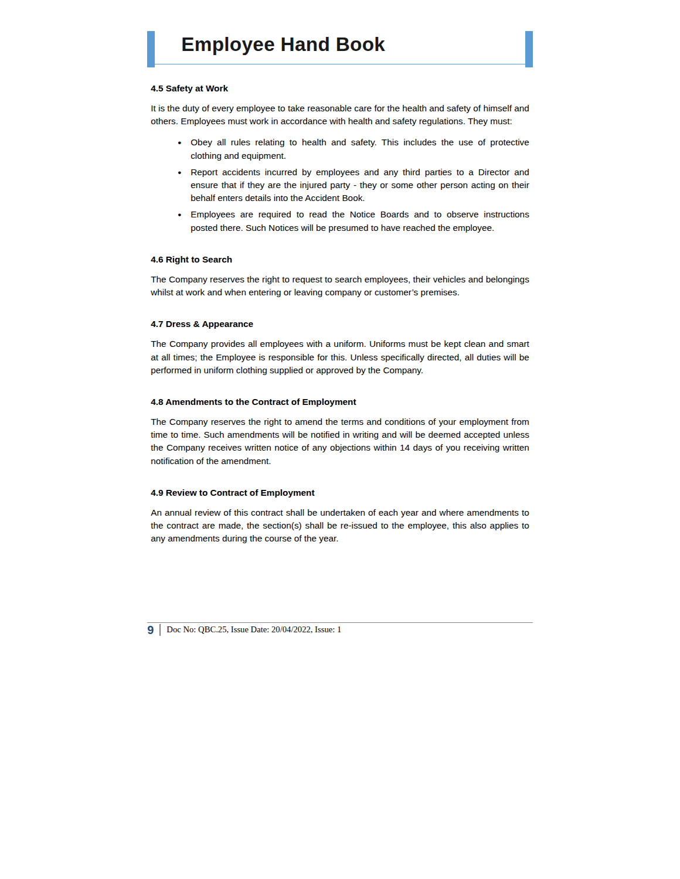Employee Hand Book
4.5 Safety at Work
It is the duty of every employee to take reasonable care for the health and safety of himself and others. Employees must work in accordance with health and safety regulations. They must:
Obey all rules relating to health and safety. This includes the use of protective clothing and equipment.
Report accidents incurred by employees and any third parties to a Director and ensure that if they are the injured party - they or some other person acting on their behalf enters details into the Accident Book.
Employees are required to read the Notice Boards and to observe instructions posted there. Such Notices will be presumed to have reached the employee.
4.6 Right to Search
The Company reserves the right to request to search employees, their vehicles and belongings whilst at work and when entering or leaving company or customer’s premises.
4.7 Dress & Appearance
The Company provides all employees with a uniform. Uniforms must be kept clean and smart at all times; the Employee is responsible for this. Unless specifically directed, all duties will be performed in uniform clothing supplied or approved by the Company.
4.8 Amendments to the Contract of Employment
The Company reserves the right to amend the terms and conditions of your employment from time to time. Such amendments will be notified in writing and will be deemed accepted unless the Company receives written notice of any objections within 14 days of you receiving written notification of the amendment.
4.9 Review to Contract of Employment
An annual review of this contract shall be undertaken of each year and where amendments to the contract are made, the section(s) shall be re-issued to the employee, this also applies to any amendments during the course of the year.
9
Doc No: QBC.25, Issue Date: 20/04/2022, Issue: 1